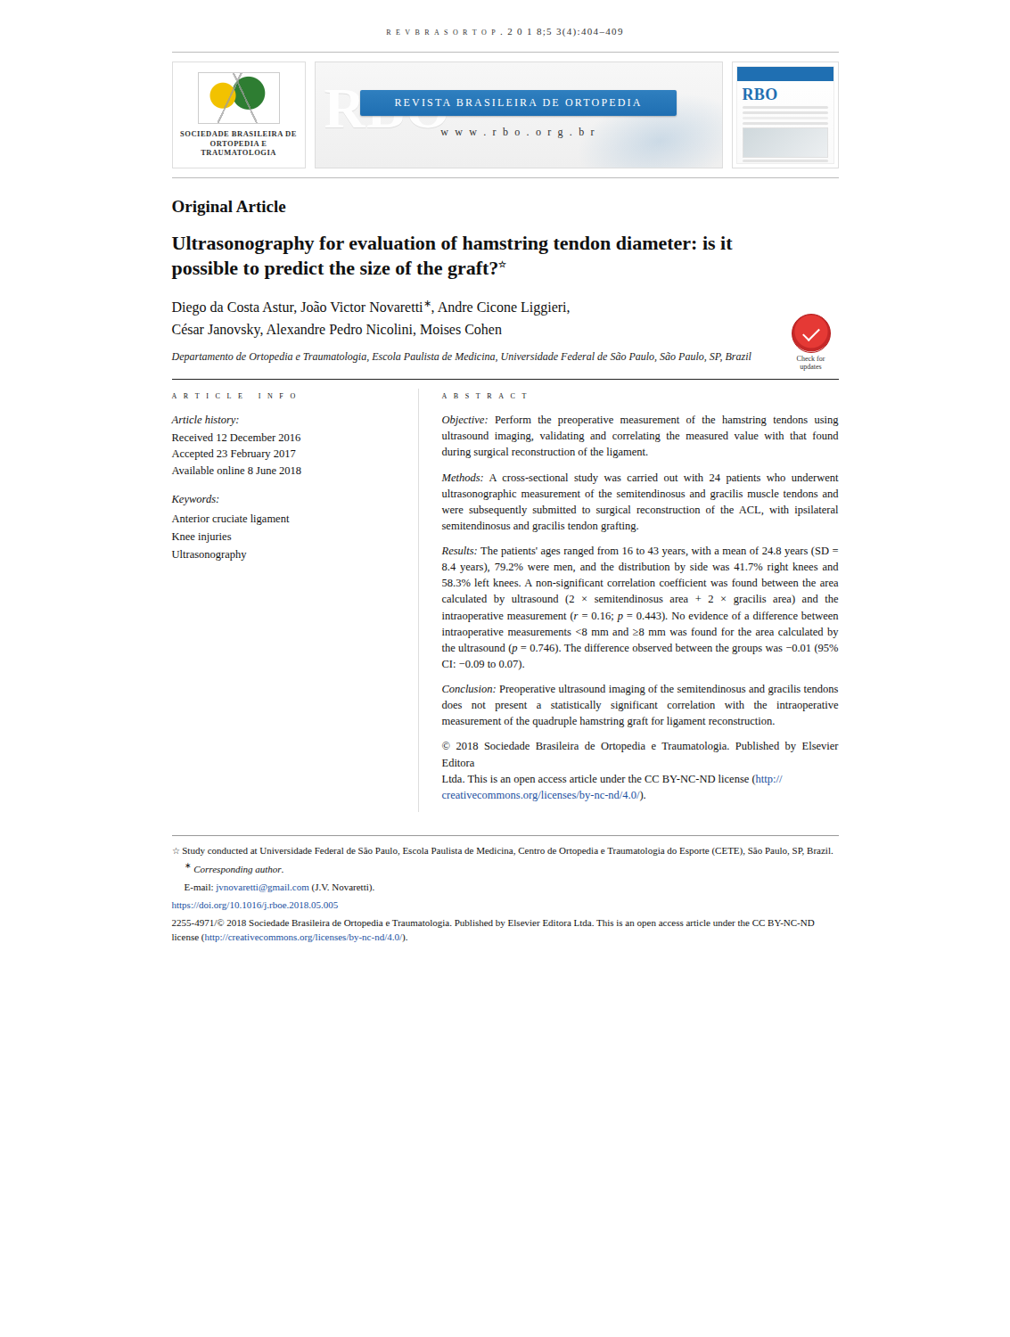r e v b r a s o r t o p . 2 0 1 8;5 3(4):404–409
SOCIEDADE BRASILEIRA DE
ORTOPEDIA E TRAUMATOLOGIA
RBO
REVISTA BRASILEIRA DE ORTOPEDIA
w w w . r b o . o r g . b r
RBO
Original Article
Ultrasonography for evaluation of hamstring tendon diameter: is it possible to predict the size of the graft?☆
Check for
updates
Diego da Costa Astur, João Victor Novaretti∗, Andre Cicone Liggieri,
César Janovsky, Alexandre Pedro Nicolini, Moises Cohen
Departamento de Ortopedia e Traumatologia, Escola Paulista de Medicina, Universidade Federal de São Paulo, São Paulo, SP, Brazil
a r t i c l e i n f o
Article history:
Received 12 December 2016
Accepted 23 February 2017
Available online 8 June 2018
Keywords:
Anterior cruciate ligament
Knee injuries
Ultrasonography
a b s t r a c t
Objective: Perform the preoperative measurement of the hamstring tendons using ultrasound imaging, validating and correlating the measured value with that found during surgical reconstruction of the ligament.
Methods: A cross-sectional study was carried out with 24 patients who underwent ultrasonographic measurement of the semitendinosus and gracilis muscle tendons and were subsequently submitted to surgical reconstruction of the ACL, with ipsilateral semitendinosus and gracilis tendon grafting.
Results: The patients' ages ranged from 16 to 43 years, with a mean of 24.8 years (SD = 8.4 years), 79.2% were men, and the distribution by side was 41.7% right knees and 58.3% left knees. A non-significant correlation coefficient was found between the area calculated by ultrasound (2 × semitendinosus area + 2 × gracilis area) and the intraoperative measurement (r = 0.16; p = 0.443). No evidence of a difference between intraoperative measurements <8 mm and ≥8 mm was found for the area calculated by the ultrasound (p = 0.746). The difference observed between the groups was −0.01 (95% CI: −0.09 to 0.07).
Conclusion: Preoperative ultrasound imaging of the semitendinosus and gracilis tendons does not present a statistically significant correlation with the intraoperative measurement of the quadruple hamstring graft for ligament reconstruction.
© 2018 Sociedade Brasileira de Ortopedia e Traumatologia. Published by Elsevier Editora
Ltda. This is an open access article under the CC BY-NC-ND license (http://
creativecommons.org/licenses/by-nc-nd/4.0/).
☆ Study conducted at Universidade Federal de São Paulo, Escola Paulista de Medicina, Centro de Ortopedia e Traumatologia do Esporte (CETE), São Paulo, SP, Brazil.
∗ Corresponding author.
E-mail: jvnovaretti@gmail.com (J.V. Novaretti).
https://doi.org/10.1016/j.rboe.2018.05.005
2255-4971/© 2018 Sociedade Brasileira de Ortopedia e Traumatologia. Published by Elsevier Editora Ltda. This is an open access article under the CC BY-NC-ND license (http://creativecommons.org/licenses/by-nc-nd/4.0/).